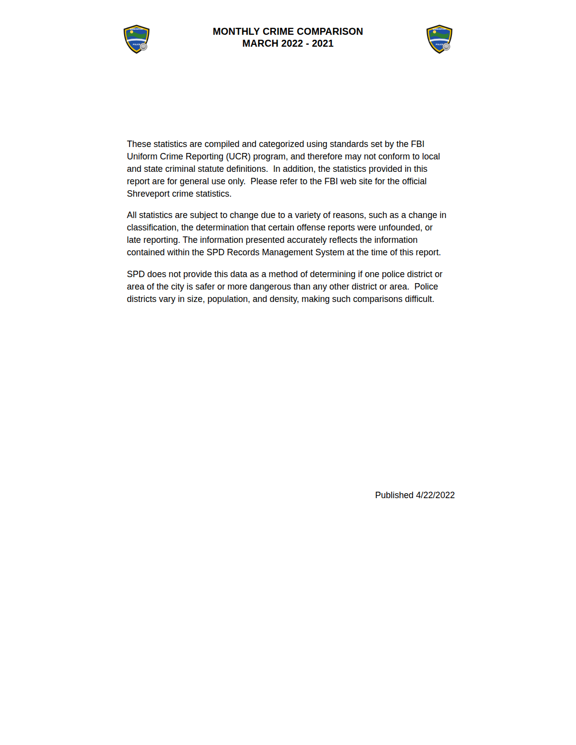SHREVEPORT POLICE
MONTHLY CRIME COMPARISON
MARCH 2022 - 2021
SHREVEPORT POLICE
These statistics are compiled and categorized using standards set by the FBI Uniform Crime Reporting (UCR) program, and therefore may not conform to local and state criminal statute definitions. In addition, the statistics provided in this report are for general use only. Please refer to the FBI web site for the official Shreveport crime statistics.
All statistics are subject to change due to a variety of reasons, such as a change in classification, the determination that certain offense reports were unfounded, or late reporting. The information presented accurately reflects the information contained within the SPD Records Management System at the time of this report.
SPD does not provide this data as a method of determining if one police district or area of the city is safer or more dangerous than any other district or area. Police districts vary in size, population, and density, making such comparisons difficult.
Published 4/22/2022